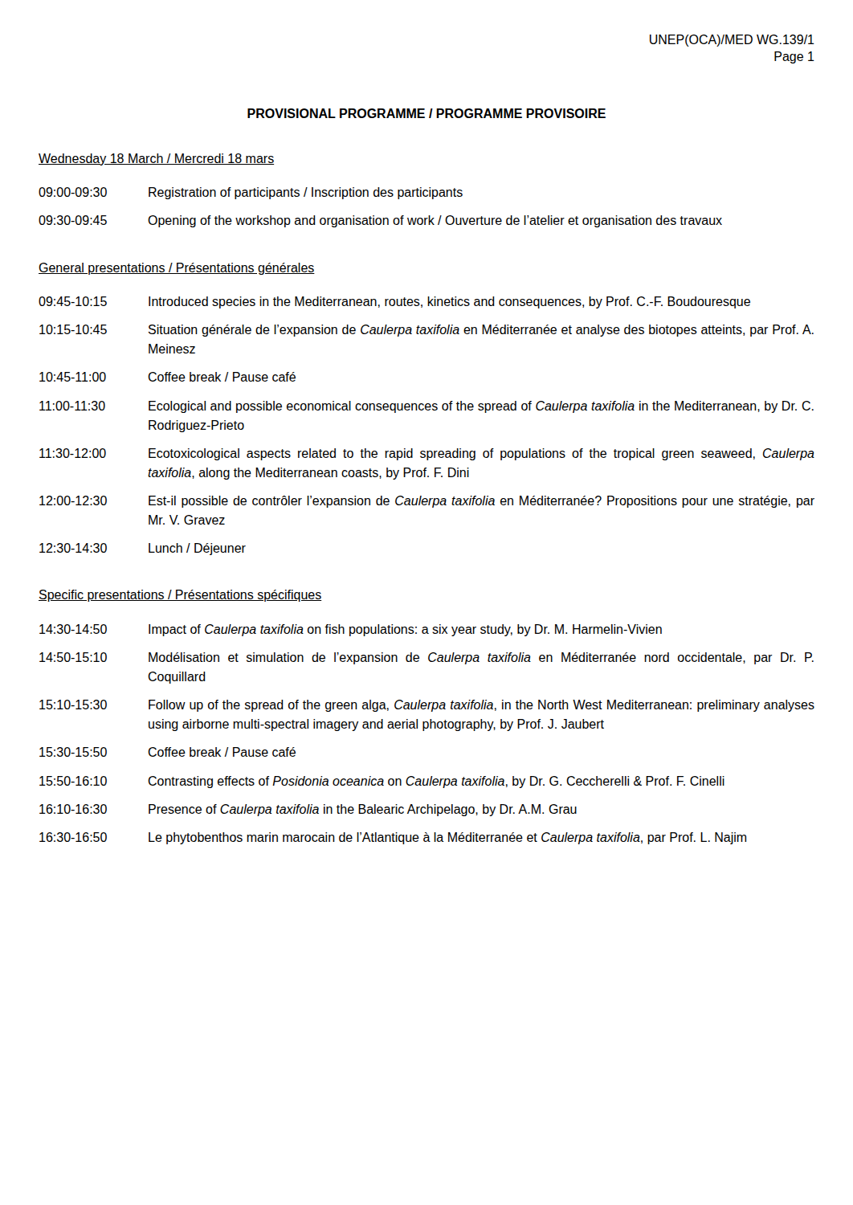UNEP(OCA)/MED WG.139/1
Page 1
PROVISIONAL PROGRAMME / PROGRAMME PROVISOIRE
Wednesday 18 March / Mercredi 18 mars
| 09:00-09:30 | Registration of participants / Inscription des participants |
| 09:30-09:45 | Opening of the workshop and organisation of work / Ouverture de l’atelier et organisation des travaux |
General presentations / Présentations générales
| 09:45-10:15 | Introduced species in the Mediterranean, routes, kinetics and consequences, by Prof. C.-F. Boudouresque |
| 10:15-10:45 | Situation générale de l’expansion de Caulerpa taxifolia en Méditerranée et analyse des biotopes atteints, par Prof. A. Meinesz |
| 10:45-11:00 | Coffee break / Pause café |
| 11:00-11:30 | Ecological and possible economical consequences of the spread of Caulerpa taxifolia in the Mediterranean, by Dr. C. Rodriguez-Prieto |
| 11:30-12:00 | Ecotoxicological aspects related to the rapid spreading of populations of the tropical green seaweed, Caulerpa taxifolia , along the Mediterranean coasts, by Prof. F. Dini |
| 12:00-12:30 | Est-il possible de contrôler l’expansion de Caulerpa taxifolia en Méditerranée? Propositions pour une stratégie, par Mr. V. Gravez |
| 12:30-14:30 | Lunch / Déjeuner |
Specific presentations / Présentations spécifiques
| 14:30-14:50 | Impact of Caulerpa taxifolia on fish populations: a six year study, by Dr. M. Harmelin-Vivien |
| 14:50-15:10 | Modélisation et simulation de l’expansion de Caulerpa taxifolia en Méditerranée nord occidentale, par Dr. P. Coquillard |
| 15:10-15:30 | Follow up of the spread of the green alga, Caulerpa taxifolia , in the North West Mediterranean: preliminary analyses using airborne multi-spectral imagery and aerial photography, by Prof. J. Jaubert |
| 15:30-15:50 | Coffee break / Pause café |
| 15:50-16:10 | Contrasting effects of Posidonia oceanica on Caulerpa taxifolia , by Dr. G. Ceccherelli & Prof. F. Cinelli |
| 16:10-16:30 | Presence of Caulerpa taxifolia in the Balearic Archipelago, by Dr. A.M. Grau |
| 16:30-16:50 | Le phytobenthos marin marocain de l’Atlantique à la Méditerranée et Caulerpa taxifolia , par Prof. L. Najim |